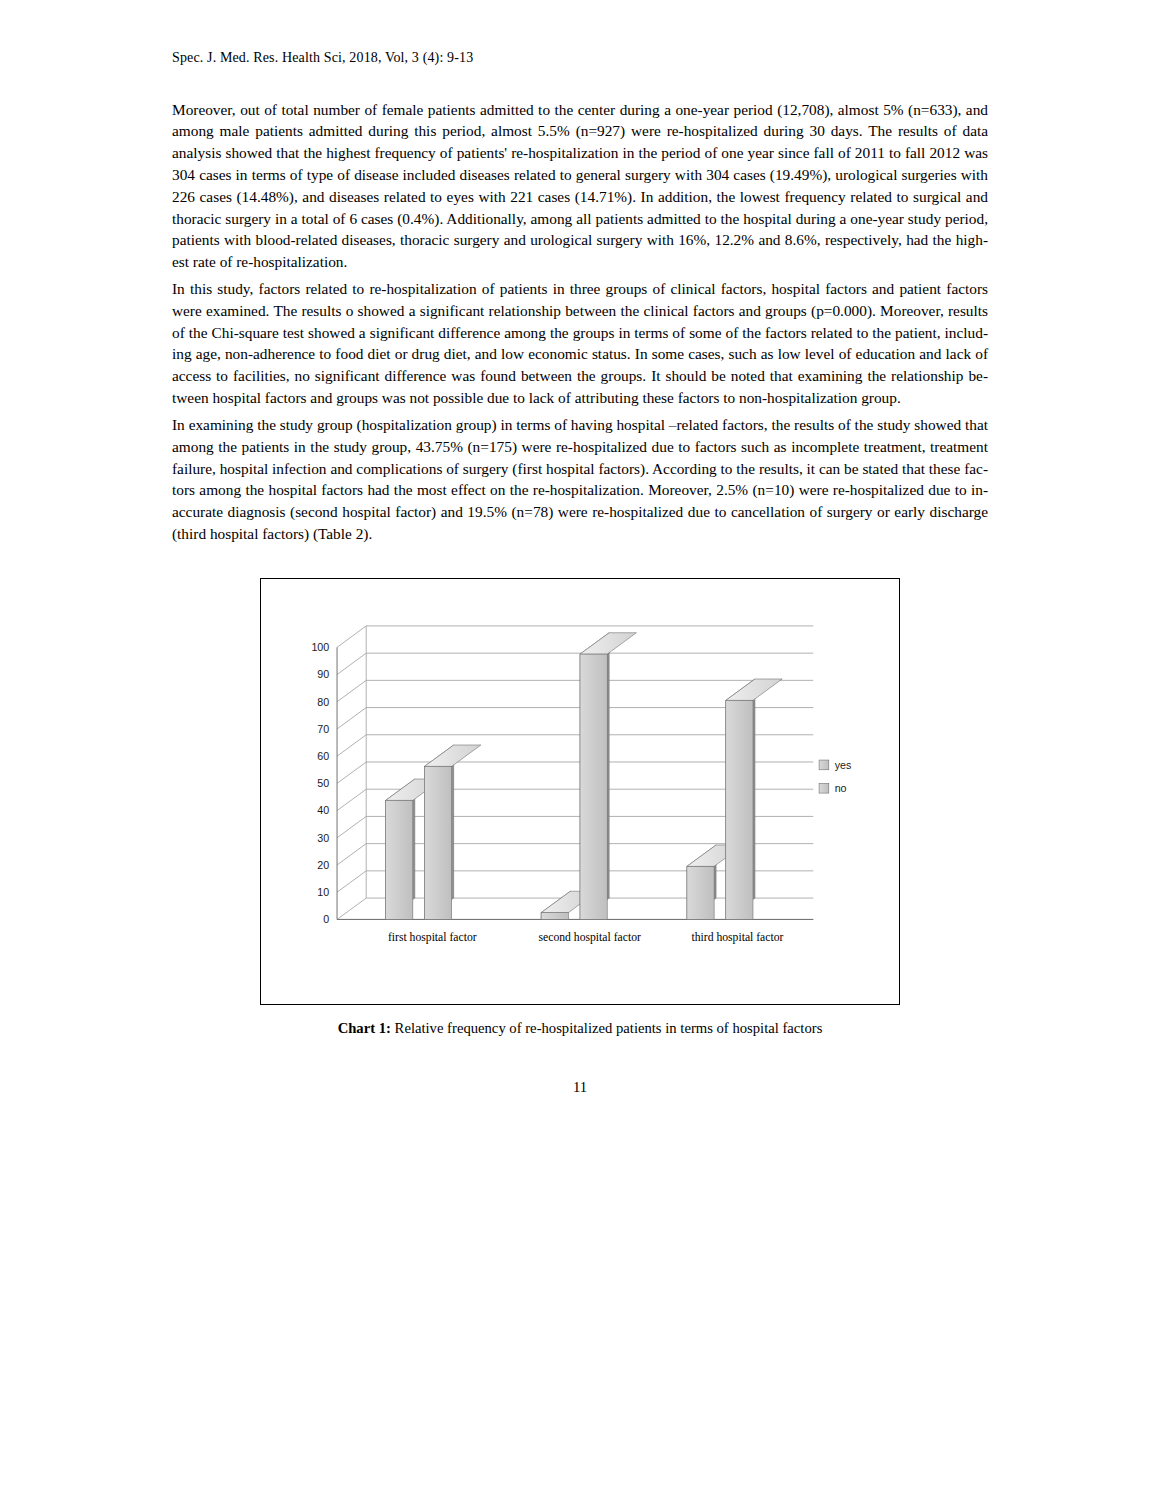Spec. J. Med. Res. Health Sci, 2018, Vol, 3 (4): 9-13
Moreover, out of total number of female patients admitted to the center during a one-year period (12,708), almost 5% (n=633), and among male patients admitted during this period, almost 5.5% (n=927) were re-hospitalized during 30 days. The results of data analysis showed that the highest frequency of patients' re-hospitalization in the period of one year since fall of 2011 to fall 2012 was 304 cases in terms of type of disease included diseases related to general surgery with 304 cases (19.49%), urological surgeries with 226 cases (14.48%), and diseases related to eyes with 221 cases (14.71%). In addition, the lowest frequency related to surgical and thoracic surgery in a total of 6 cases (0.4%). Additionally, among all patients admitted to the hospital during a one-year study period, patients with blood-related diseases, thoracic surgery and urological surgery with 16%, 12.2% and 8.6%, respectively, had the highest rate of re-hospitalization.
In this study, factors related to re-hospitalization of patients in three groups of clinical factors, hospital factors and patient factors were examined. The results o showed a significant relationship between the clinical factors and groups (p=0.000). Moreover, results of the Chi-square test showed a significant difference among the groups in terms of some of the factors related to the patient, including age, non-adherence to food diet or drug diet, and low economic status. In some cases, such as low level of education and lack of access to facilities, no significant difference was found between the groups. It should be noted that examining the relationship between hospital factors and groups was not possible due to lack of attributing these factors to non-hospitalization group.
In examining the study group (hospitalization group) in terms of having hospital –related factors, the results of the study showed that among the patients in the study group, 43.75% (n=175) were re-hospitalized due to factors such as incomplete treatment, treatment failure, hospital infection and complications of surgery (first hospital factors). According to the results, it can be stated that these factors among the hospital factors had the most effect on the re-hospitalization. Moreover, 2.5% (n=10) were re-hospitalized due to inaccurate diagnosis (second hospital factor) and 19.5% (n=78) were re-hospitalized due to cancellation of surgery or early discharge (third hospital factors) (Table 2).
0 10 20 30 40 50 60 70 80 90 100 first hospital factor second hospital factor third hospital factor yes no
Chart 1: Relative frequency of re-hospitalized patients in terms of hospital factors
11